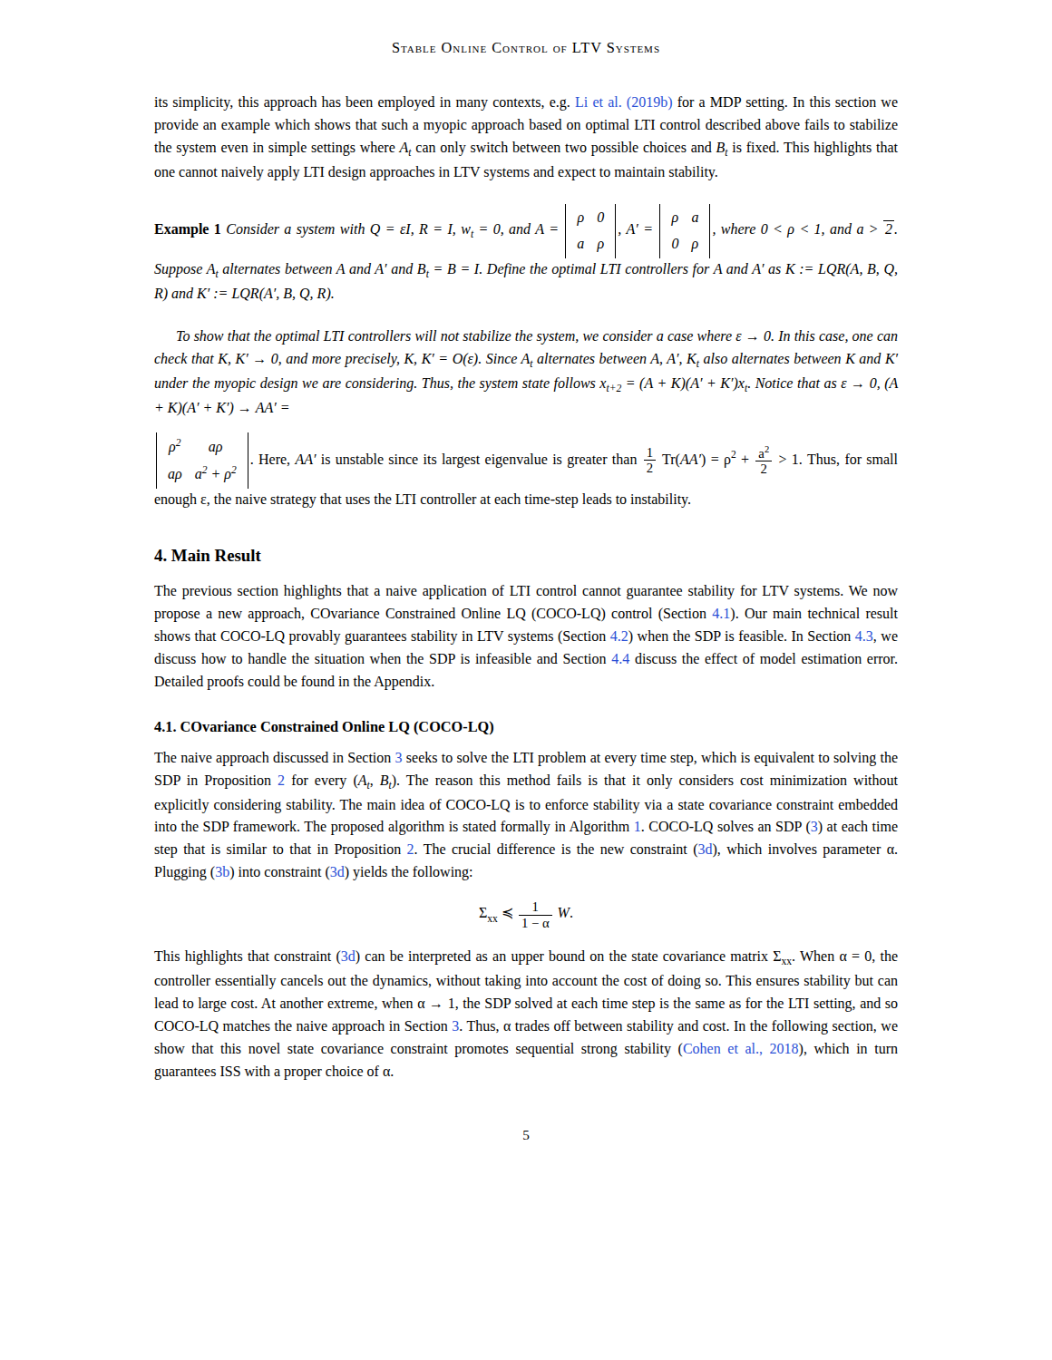Stable Online Control of LTV Systems
its simplicity, this approach has been employed in many contexts, e.g. Li et al. (2019b) for a MDP setting. In this section we provide an example which shows that such a myopic approach based on optimal LTI control described above fails to stabilize the system even in simple settings where At can only switch between two possible choices and Bt is fixed. This highlights that one cannot naively apply LTI design approaches in LTV systems and expect to maintain stability.
Example 1 Consider a system with Q = εI, R = I, wt = 0, and A =
| ρ | 0 |
| a | ρ |
, A′ =
| ρ | a |
| 0 | ρ |
, where 0 < ρ < 1, and a > 2. Suppose At alternates between A and A′ and Bt = B = I. Define the optimal LTI controllers for A and A′ as K := LQR(A, B, Q, R) and K′ := LQR(A′, B, Q, R).
To show that the optimal LTI controllers will not stabilize the system, we consider a case where ε → 0. In this case, one can check that K, K′ → 0, and more precisely, K, K′ = O(ε). Since At alternates between A, A′, Kt also alternates between K and K′ under the myopic design we are considering. Thus, the system state follows xt+2 = (A + K)(A′ + K′)xt. Notice that as ε → 0, (A + K)(A′ + K′) → AA′ =
| ρ 2 | aρ |
| aρ | a 2 + ρ 2 |
. Here, AA′ is unstable since its largest eigenvalue is greater than 12 Tr(AA′) = ρ2 + a22 > 1. Thus, for small enough ε, the naive strategy that uses the LTI controller at each time-step leads to instability.
4. Main Result
The previous section highlights that a naive application of LTI control cannot guarantee stability for LTV systems. We now propose a new approach, COvariance Constrained Online LQ (COCO-LQ) control (Section 4.1). Our main technical result shows that COCO-LQ provably guarantees stability in LTV systems (Section 4.2) when the SDP is feasible. In Section 4.3, we discuss how to handle the situation when the SDP is infeasible and Section 4.4 discuss the effect of model estimation error. Detailed proofs could be found in the Appendix.
4.1. COvariance Constrained Online LQ (COCO-LQ)
The naive approach discussed in Section 3 seeks to solve the LTI problem at every time step, which is equivalent to solving the SDP in Proposition 2 for every (At, Bt). The reason this method fails is that it only considers cost minimization without explicitly considering stability. The main idea of COCO-LQ is to enforce stability via a state covariance constraint embedded into the SDP framework. The proposed algorithm is stated formally in Algorithm 1. COCO-LQ solves an SDP (3) at each time step that is similar to that in Proposition 2. The crucial difference is the new constraint (3d), which involves parameter α. Plugging (3b) into constraint (3d) yields the following:
Σxx ≼ 11 − α W.
This highlights that constraint (3d) can be interpreted as an upper bound on the state covariance matrix Σxx. When α = 0, the controller essentially cancels out the dynamics, without taking into account the cost of doing so. This ensures stability but can lead to large cost. At another extreme, when α → 1, the SDP solved at each time step is the same as for the LTI setting, and so COCO-LQ matches the naive approach in Section 3. Thus, α trades off between stability and cost. In the following section, we show that this novel state covariance constraint promotes sequential strong stability (Cohen et al., 2018), which in turn guarantees ISS with a proper choice of α.
5